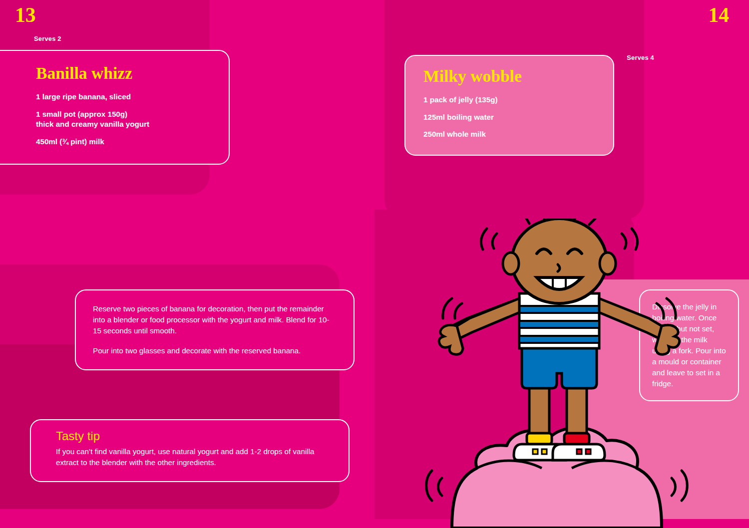13 Serves 2
Banilla whizz
1 large ripe banana, sliced
1 small pot (approx 150g)
thick and creamy vanilla yogurt
450ml (¾ pint) milk
Reserve two pieces of banana for decoration, then put the remainder into a blender or food processor with the yogurt and milk. Blend for 10-15 seconds until smooth.
Pour into two glasses and decorate with the reserved banana.
Tasty tip
If you can’t find vanilla yogurt, use natural yogurt and add 1-2 drops of vanilla extract to the blender with the other ingredients.
14 Serves 4
Milky wobble
1 pack of jelly (135g)
125ml boiling water
250ml whole milk
Dissolve the jelly in boiling water. Once cooled but not set, whisk in the milk using a fork. Pour into a mould or container and leave to set in a fridge.